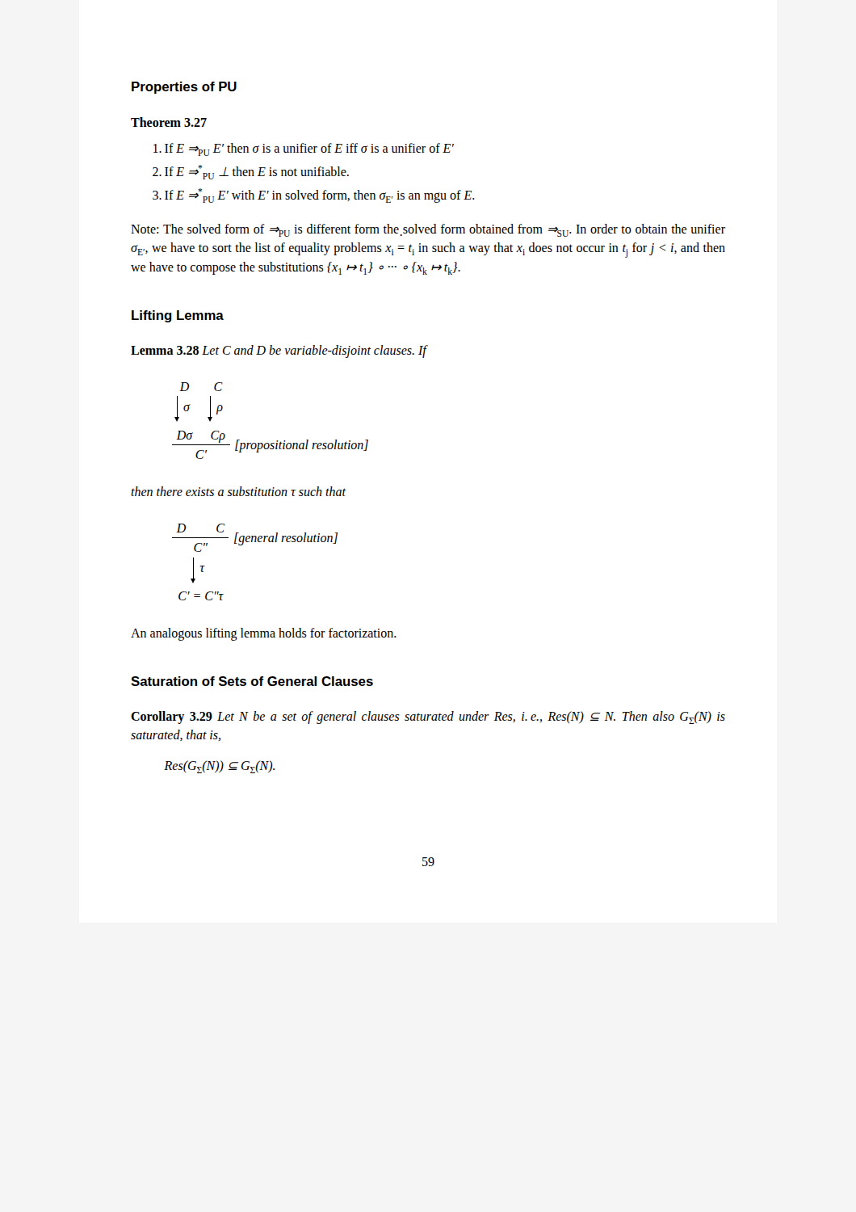Properties of PU
Theorem 3.27
If E ⇒PU E′ then σ is a unifier of E iff σ is a unifier of E′
If E ⇒*PU ⊥ then E is not unifiable.
If E ⇒*PU E′ with E′ in solved form, then σE′ is an mgu of E.
Note: The solved form of ⇒PU is different form the solved form obtained from ⇒SU. In order to obtain the unifier σE′, we have to sort the list of equality problems xi = ti in such a way that xi does not occur in tj for j < i, and then we have to compose the substitutions {x1 ↦ t1} ∘ ··· ∘ {xk ↦ tk}.
Lifting Lemma
Lemma 3.28 Let C and D be variable-disjoint clauses. If
| D | | C | |
| σ | | ρ | |
| Dσ | | Cρ | [propositional resolution] |
| C′ |
then there exists a substitution τ such that
| D | | C | [general resolution] |
| C″ |
| | τ | | |
| C′ = C″τ | |
An analogous lifting lemma holds for factorization.
Saturation of Sets of General Clauses
Corollary 3.29 Let N be a set of general clauses saturated under Res, i. e., Res(N) ⊆ N. Then also GΣ(N) is saturated, that is,
Res(GΣ(N)) ⊆ GΣ(N).